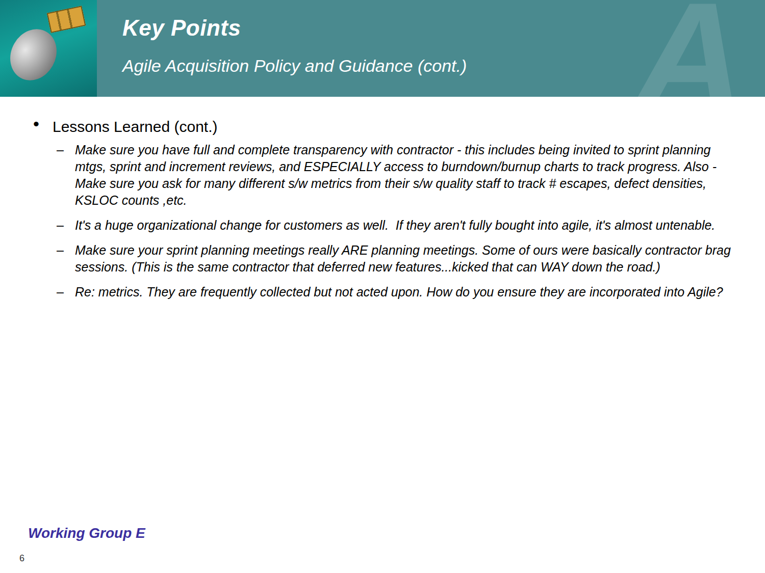A
Key Points
Agile Acquisition Policy and Guidance (cont.)
Lessons Learned (cont.)
Make sure you have full and complete transparency with contractor - this includes being invited to sprint planning mtgs, sprint and increment reviews, and ESPECIALLY access to burndown/burnup charts to track progress. Also - Make sure you ask for many different s/w metrics from their s/w quality staff to track # escapes, defect densities, KSLOC counts ,etc.
It's a huge organizational change for customers as well. If they aren't fully bought into agile, it's almost untenable.
Make sure your sprint planning meetings really ARE planning meetings. Some of ours were basically contractor brag sessions. (This is the same contractor that deferred new features...kicked that can WAY down the road.)
Re: metrics. They are frequently collected but not acted upon. How do you ensure they are incorporated into Agile?
Working Group E
6